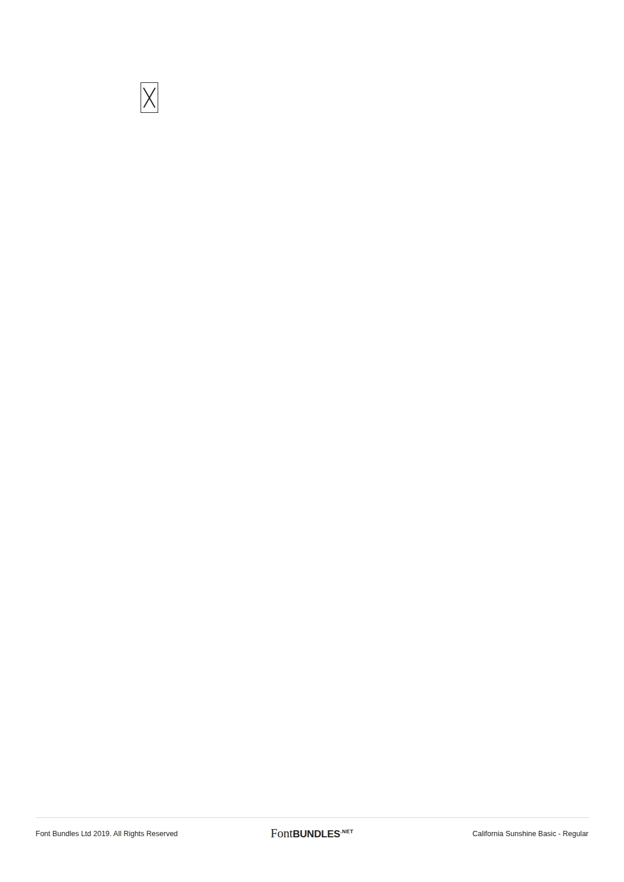Font Bundles Ltd 2019. All Rights Reserved
Font BUNDLES.NET
California Sunshine Basic - Regular